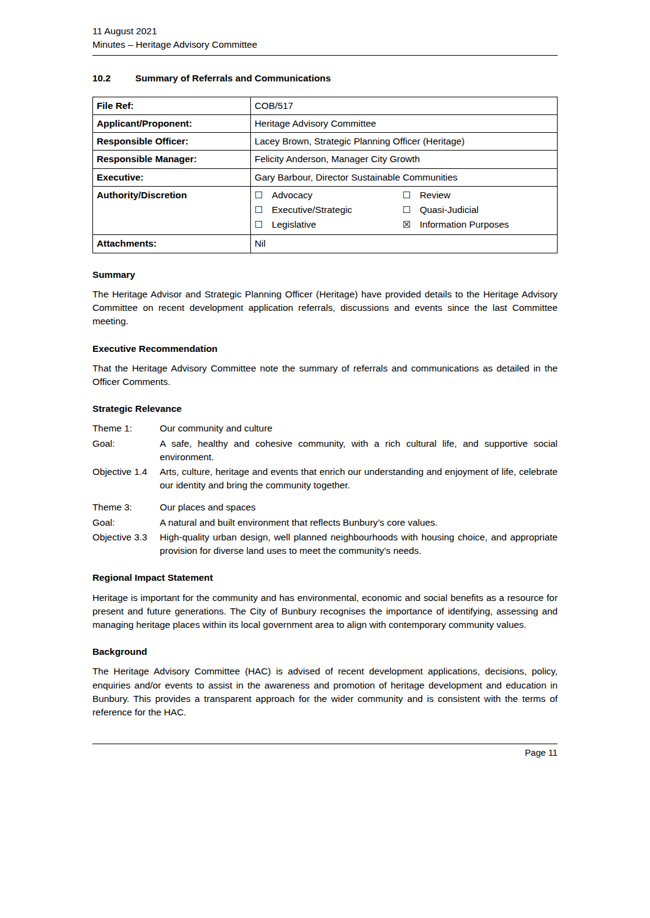11 August 2021
Minutes – Heritage Advisory Committee
10.2 Summary of Referrals and Communications
| File Ref: | COB/517 |
| Applicant/Proponent: | Heritage Advisory Committee |
| Responsible Officer: | Lacey Brown, Strategic Planning Officer (Heritage) |
| Responsible Manager: | Felicity Anderson, Manager City Growth |
| Executive: | Gary Barbour, Director Sustainable Communities |
| Authority/Discretion | / ☐ / Advocacy / ☐ / Review / / ☐ / Executive/Strategic / ☐ / Quasi-Judicial / / ☐ / Legislative / ☒ / Information Purposes / |
| Attachments: | Nil |
Summary
The Heritage Advisor and Strategic Planning Officer (Heritage) have provided details to the Heritage Advisory Committee on recent development application referrals, discussions and events since the last Committee meeting.
Executive Recommendation
That the Heritage Advisory Committee note the summary of referrals and communications as detailed in the Officer Comments.
Strategic Relevance
Theme 1:
Our community and culture
Goal:
A safe, healthy and cohesive community, with a rich cultural life, and supportive social environment.
Objective 1.4
Arts, culture, heritage and events that enrich our understanding and enjoyment of life, celebrate our identity and bring the community together.
Theme 3:
Our places and spaces
Goal:
A natural and built environment that reflects Bunbury’s core values.
Objective 3.3
High-quality urban design, well planned neighbourhoods with housing choice, and appropriate provision for diverse land uses to meet the community’s needs.
Regional Impact Statement
Heritage is important for the community and has environmental, economic and social benefits as a resource for present and future generations. The City of Bunbury recognises the importance of identifying, assessing and managing heritage places within its local government area to align with contemporary community values.
Background
The Heritage Advisory Committee (HAC) is advised of recent development applications, decisions, policy, enquiries and/or events to assist in the awareness and promotion of heritage development and education in Bunbury. This provides a transparent approach for the wider community and is consistent with the terms of reference for the HAC.
Page 11